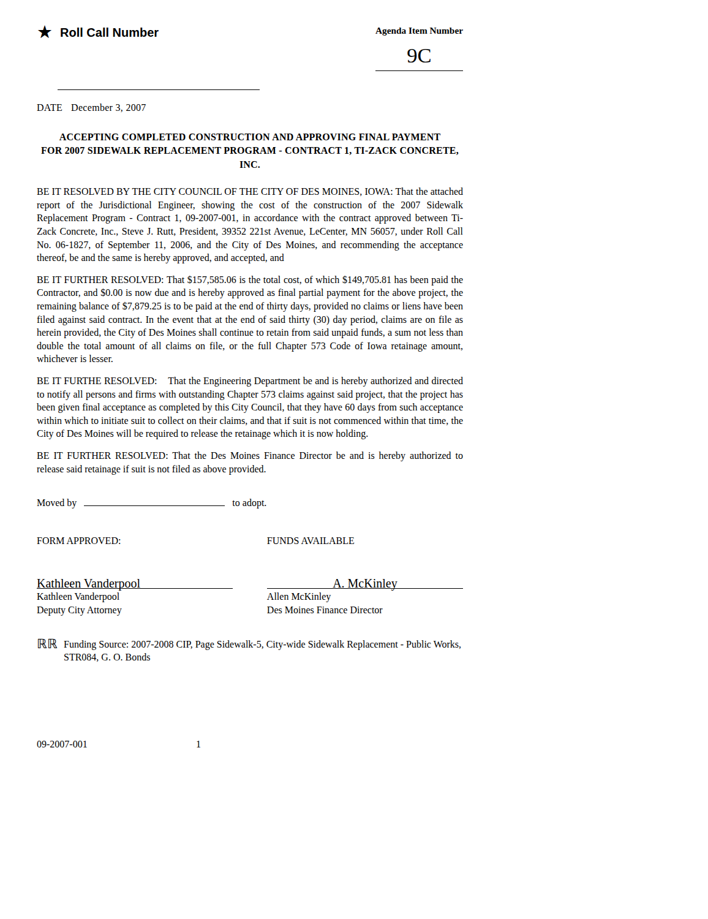★ Roll Call Number
Agenda Item Number
9C
DATEDecember 3, 2007
ACCEPTING COMPLETED CONSTRUCTION AND APPROVING FINAL PAYMENT
FOR 2007 SIDEWALK REPLACEMENT PROGRAM - CONTRACT 1, TI-ZACK CONCRETE, INC.
BE IT RESOLVED BY THE CITY COUNCIL OF THE CITY OF DES MOINES, IOWA: That the attached report of the Jurisdictional Engineer, showing the cost of the construction of the 2007 Sidewalk Replacement Program - Contract 1, 09-2007-001, in accordance with the contract approved between Ti-Zack Concrete, Inc., Steve J. Rutt, President, 39352 221st Avenue, LeCenter, MN 56057, under Roll Call No. 06-1827, of September 11, 2006, and the City of Des Moines, and recommending the acceptance thereof, be and the same is hereby approved, and accepted, and
BE IT FURTHER RESOLVED: That $157,585.06 is the total cost, of which $149,705.81 has been paid the Contractor, and $0.00 is now due and is hereby approved as final partial payment for the above project, the remaining balance of $7,879.25 is to be paid at the end of thirty days, provided no claims or liens have been filed against said contract. In the event that at the end of said thirty (30) day period, claims are on file as herein provided, the City of Des Moines shall continue to retain from said unpaid funds, a sum not less than double the total amount of all claims on file, or the full Chapter 573 Code of Iowa retainage amount, whichever is lesser.
BE IT FURTHE RESOLVED: That the Engineering Department be and is hereby authorized and directed to notify all persons and firms with outstanding Chapter 573 claims against said project, that the project has been given final acceptance as completed by this City Council, that they have 60 days from such acceptance within which to initiate suit to collect on their claims, and that if suit is not commenced within that time, the City of Des Moines will be required to release the retainage which it is now holding.
BE IT FURTHER RESOLVED: That the Des Moines Finance Director be and is hereby authorized to release said retainage if suit is not filed as above provided.
Moved by to adopt.
FORM APPROVED:
Kathleen Vanderpool
Kathleen Vanderpool
Deputy City Attorney
FUNDS AVAILABLE
A. McKinley
Allen McKinley
Des Moines Finance Director
ℝℝ Funding Source: 2007-2008 CIP, Page Sidewalk-5, City-wide Sidewalk Replacement - Public Works, STR084, G. O. Bonds
09-2007-001 1